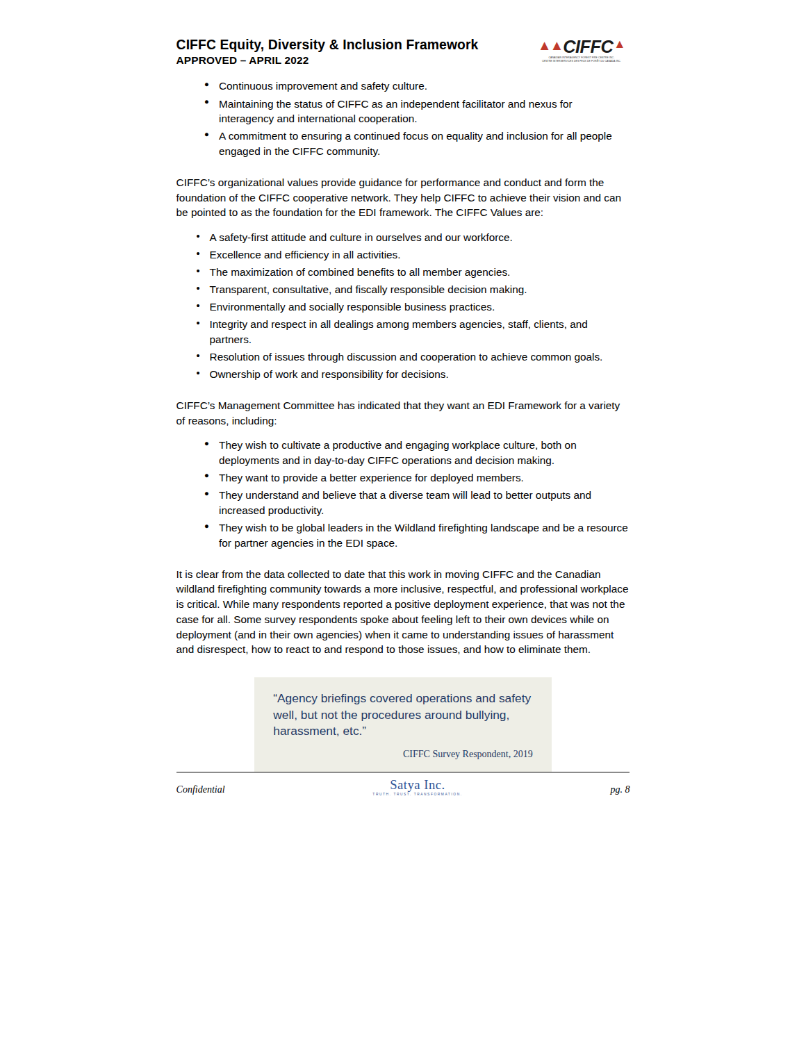CIFFC Equity, Diversity & Inclusion Framework
APPROVED – APRIL 2022
▲▲CIFFC▲
CANADIAN INTERAGENCY FOREST FIRE CENTRE INC.
CENTRE INTERSERVICES DES FEUX DE FORÊT DU CANADA INC.
Continuous improvement and safety culture.
Maintaining the status of CIFFC as an independent facilitator and nexus for interagency and international cooperation.
A commitment to ensuring a continued focus on equality and inclusion for all people engaged in the CIFFC community.
CIFFC’s organizational values provide guidance for performance and conduct and form the foundation of the CIFFC cooperative network. They help CIFFC to achieve their vision and can be pointed to as the foundation for the EDI framework. The CIFFC Values are:
A safety-first attitude and culture in ourselves and our workforce.
Excellence and efficiency in all activities.
The maximization of combined benefits to all member agencies.
Transparent, consultative, and fiscally responsible decision making.
Environmentally and socially responsible business practices.
Integrity and respect in all dealings among members agencies, staff, clients, and partners.
Resolution of issues through discussion and cooperation to achieve common goals.
Ownership of work and responsibility for decisions.
CIFFC’s Management Committee has indicated that they want an EDI Framework for a variety of reasons, including:
They wish to cultivate a productive and engaging workplace culture, both on deployments and in day-to-day CIFFC operations and decision making.
They want to provide a better experience for deployed members.
They understand and believe that a diverse team will lead to better outputs and increased productivity.
They wish to be global leaders in the Wildland firefighting landscape and be a resource for partner agencies in the EDI space.
It is clear from the data collected to date that this work in moving CIFFC and the Canadian wildland firefighting community towards a more inclusive, respectful, and professional workplace is critical. While many respondents reported a positive deployment experience, that was not the case for all. Some survey respondents spoke about feeling left to their own devices while on deployment (and in their own agencies) when it came to understanding issues of harassment and disrespect, how to react to and respond to those issues, and how to eliminate them.
“Agency briefings covered operations and safety well, but not the procedures around bullying, harassment, etc.”
CIFFC Survey Respondent, 2019
Confidential
Satya Inc.
Truth. Trust. Transformation.
pg. 8